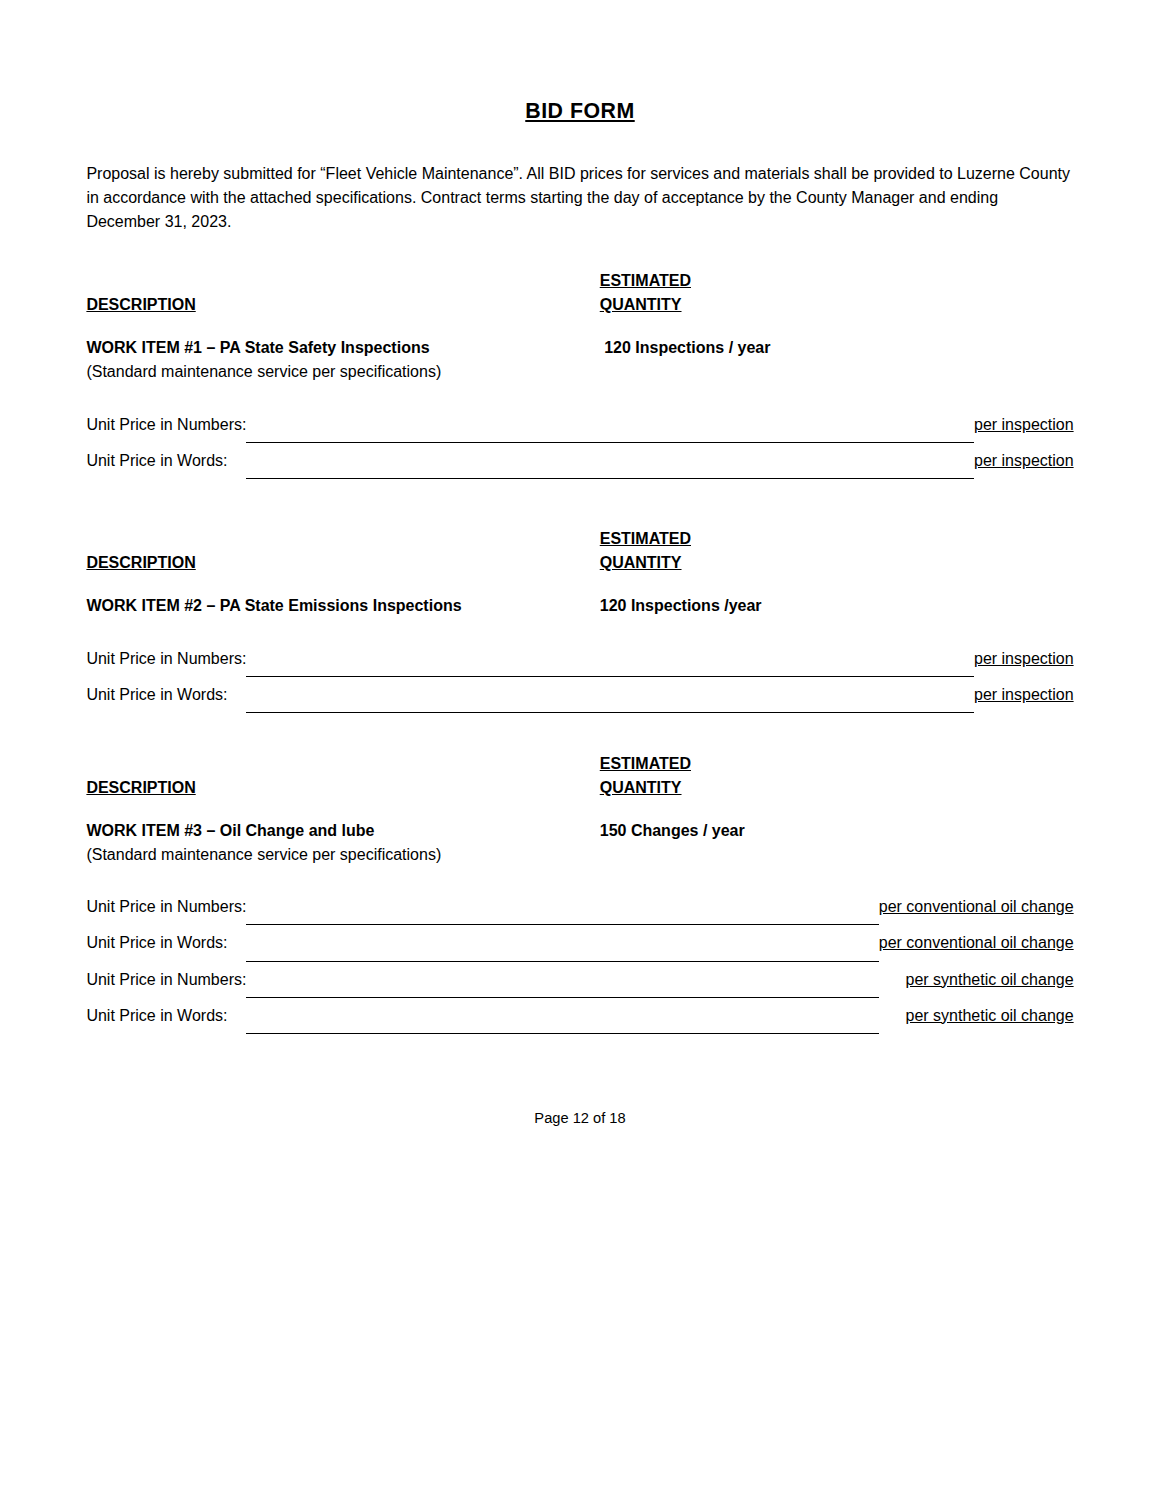BID FORM
Proposal is hereby submitted for “Fleet Vehicle Maintenance”. All BID prices for services and materials shall be provided to Luzerne County in accordance with the attached specifications. Contract terms starting the day of acceptance by the County Manager and ending December 31, 2023.
| | ESTIMATED |
| DESCRIPTION | QUANTITY |
| WORK ITEM #1 – PA State Safety Inspections (Standard maintenance service per specifications) | 120 Inspections / year |
| Unit Price in Numbers: | | per inspection |
| Unit Price in Words: | | per inspection |
| | ESTIMATED |
| DESCRIPTION | QUANTITY |
| WORK ITEM #2 – PA State Emissions Inspections | 120 Inspections /year |
| Unit Price in Numbers: | | per inspection |
| Unit Price in Words: | | per inspection |
| | ESTIMATED |
| DESCRIPTION | QUANTITY |
| WORK ITEM #3 – Oil Change and lube (Standard maintenance service per specifications) | 150 Changes / year |
| Unit Price in Numbers: | | per conventional oil change |
| Unit Price in Words: | | per conventional oil change |
| Unit Price in Numbers: | | per synthetic oil change |
| Unit Price in Words: | | per synthetic oil change |
Page 12 of 18